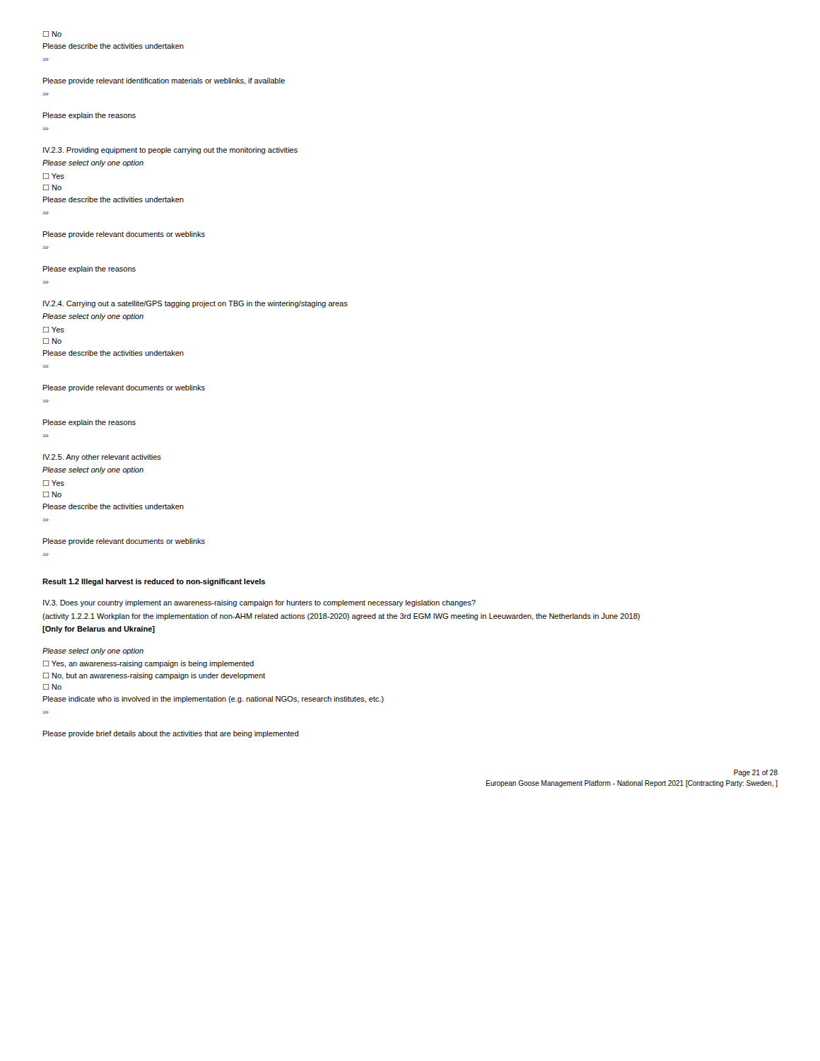☐ No
Please describe the activities undertaken
›››
Please provide relevant identification materials or weblinks, if available
›››
Please explain the reasons
›››
IV.2.3. Providing equipment to people carrying out the monitoring activities
Please select only one option
☐ Yes
☐ No
Please describe the activities undertaken
›››
Please provide relevant documents or weblinks
›››
Please explain the reasons
›››
IV.2.4. Carrying out a satellite/GPS tagging project on TBG in the wintering/staging areas
Please select only one option
☐ Yes
☐ No
Please describe the activities undertaken
›››
Please provide relevant documents or weblinks
›››
Please explain the reasons
›››
IV.2.5. Any other relevant activities
Please select only one option
☐ Yes
☐ No
Please describe the activities undertaken
›››
Please provide relevant documents or weblinks
›››
Result 1.2 Illegal harvest is reduced to non-significant levels
IV.3. Does your country implement an awareness-raising campaign for hunters to complement necessary legislation changes?
(activity 1.2.2.1 Workplan for the implementation of non-AHM related actions (2018-2020) agreed at the 3rd EGM IWG meeting in Leeuwarden, the Netherlands in June 2018)
[Only for Belarus and Ukraine]
Please select only one option
☐ Yes, an awareness-raising campaign is being implemented
☐ No, but an awareness-raising campaign is under development
☐ No
Please indicate who is involved in the implementation (e.g. national NGOs, research institutes, etc.)
›››
Please provide brief details about the activities that are being implemented
Page 21 of 28
European Goose Management Platform - National Report 2021 [Contracting Party: Sweden, ]